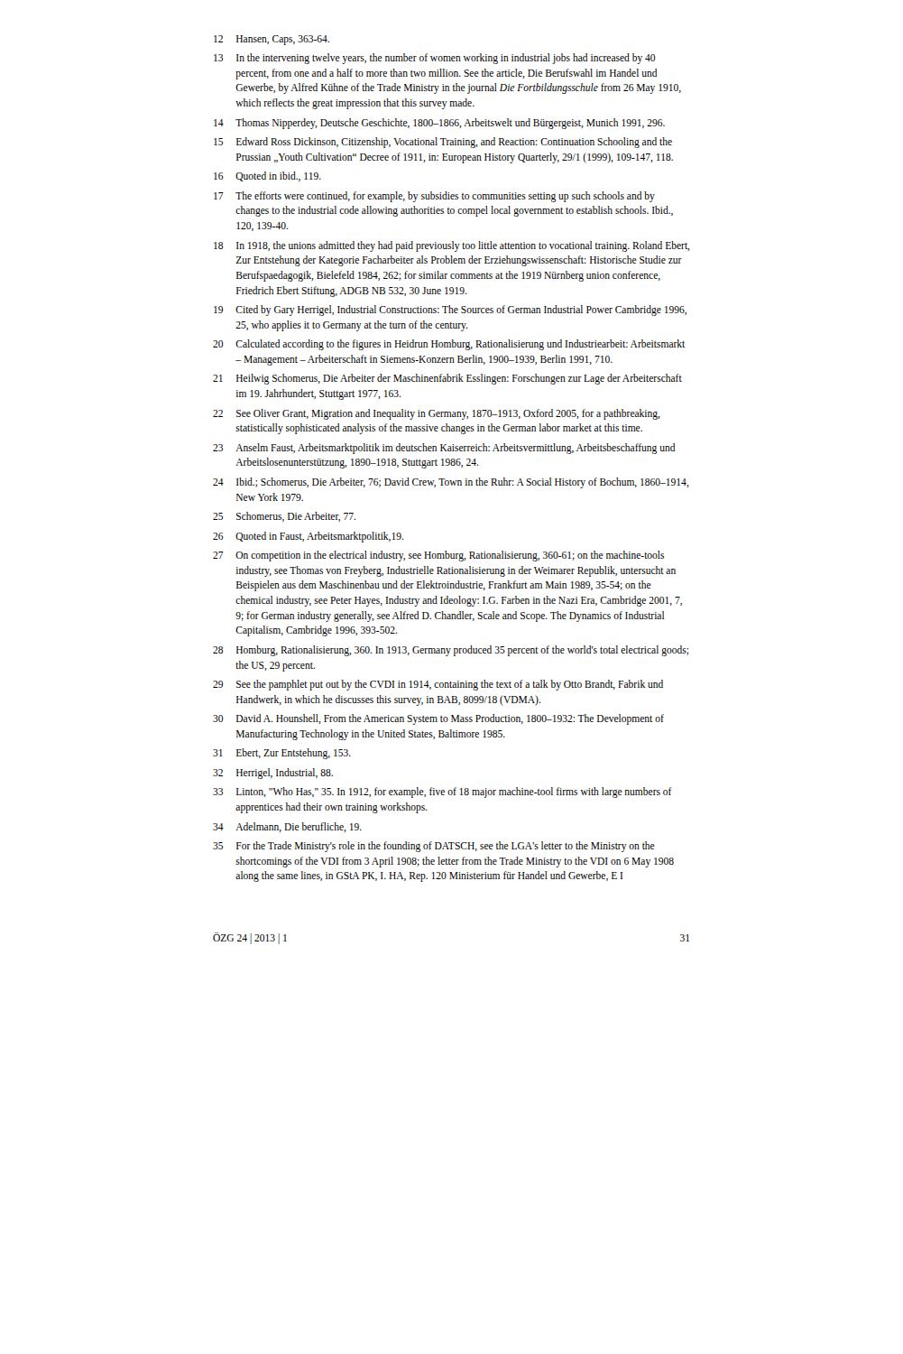12 Hansen, Caps, 363-64.
13 In the intervening twelve years, the number of women working in industrial jobs had increased by 40 percent, from one and a half to more than two million. See the article, Die Berufswahl im Handel und Gewerbe, by Alfred Kühne of the Trade Ministry in the journal Die Fortbildungsschule from 26 May 1910, which reflects the great impression that this survey made.
14 Thomas Nipperdey, Deutsche Geschichte, 1800–1866, Arbeitswelt und Bürgergeist, Munich 1991, 296.
15 Edward Ross Dickinson, Citizenship, Vocational Training, and Reaction: Continuation Schooling and the Prussian „Youth Cultivation“ Decree of 1911, in: European History Quarterly, 29/1 (1999), 109-147, 118.
16 Quoted in ibid., 119.
17 The efforts were continued, for example, by subsidies to communities setting up such schools and by changes to the industrial code allowing authorities to compel local government to establish schools. Ibid., 120, 139-40.
18 In 1918, the unions admitted they had paid previously too little attention to vocational training. Roland Ebert, Zur Entstehung der Kategorie Facharbeiter als Problem der Erziehungswissenschaft: Historische Studie zur Berufspaedagogik, Bielefeld 1984, 262; for similar comments at the 1919 Nürnberg union conference, Friedrich Ebert Stiftung, ADGB NB 532, 30 June 1919.
19 Cited by Gary Herrigel, Industrial Constructions: The Sources of German Industrial Power Cambridge 1996, 25, who applies it to Germany at the turn of the century.
20 Calculated according to the figures in Heidrun Homburg, Rationalisierung und Industriearbeit: Arbeitsmarkt – Management – Arbeiterschaft in Siemens-Konzern Berlin, 1900–1939, Berlin 1991, 710.
21 Heilwig Schomerus, Die Arbeiter der Maschinenfabrik Esslingen: Forschungen zur Lage der Arbeiterschaft im 19. Jahrhundert, Stuttgart 1977, 163.
22 See Oliver Grant, Migration and Inequality in Germany, 1870–1913, Oxford 2005, for a pathbreaking, statistically sophisticated analysis of the massive changes in the German labor market at this time.
23 Anselm Faust, Arbeitsmarktpolitik im deutschen Kaiserreich: Arbeitsvermittlung, Arbeitsbeschaffung und Arbeitslosenunterstützung, 1890–1918, Stuttgart 1986, 24.
24 Ibid.; Schomerus, Die Arbeiter, 76; David Crew, Town in the Ruhr: A Social History of Bochum, 1860–1914, New York 1979.
25 Schomerus, Die Arbeiter, 77.
26 Quoted in Faust, Arbeitsmarktpolitik,19.
27 On competition in the electrical industry, see Homburg, Rationalisierung, 360-61; on the machine-tools industry, see Thomas von Freyberg, Industrielle Rationalisierung in der Weimarer Republik, untersucht an Beispielen aus dem Maschinenbau und der Elektroindustrie, Frankfurt am Main 1989, 35-54; on the chemical industry, see Peter Hayes, Industry and Ideology: I.G. Farben in the Nazi Era, Cambridge 2001, 7, 9; for German industry generally, see Alfred D. Chandler, Scale and Scope. The Dynamics of Industrial Capitalism, Cambridge 1996, 393-502.
28 Homburg, Rationalisierung, 360. In 1913, Germany produced 35 percent of the world's total electrical goods; the US, 29 percent.
29 See the pamphlet put out by the CVDI in 1914, containing the text of a talk by Otto Brandt, Fabrik und Handwerk, in which he discusses this survey, in BAB, 8099/18 (VDMA).
30 David A. Hounshell, From the American System to Mass Production, 1800–1932: The Development of Manufacturing Technology in the United States, Baltimore 1985.
31 Ebert, Zur Entstehung, 153.
32 Herrigel, Industrial, 88.
33 Linton, "Who Has," 35. In 1912, for example, five of 18 major machine-tool firms with large numbers of apprentices had their own training workshops.
34 Adelmann, Die berufliche, 19.
35 For the Trade Ministry's role in the founding of DATSCH, see the LGA's letter to the Ministry on the shortcomings of the VDI from 3 April 1908; the letter from the Trade Ministry to the VDI on 6 May 1908 along the same lines, in GStA PK, I. HA, Rep. 120 Ministerium für Handel und Gewerbe, E I
ÖZG 24 | 2013 | 1 31